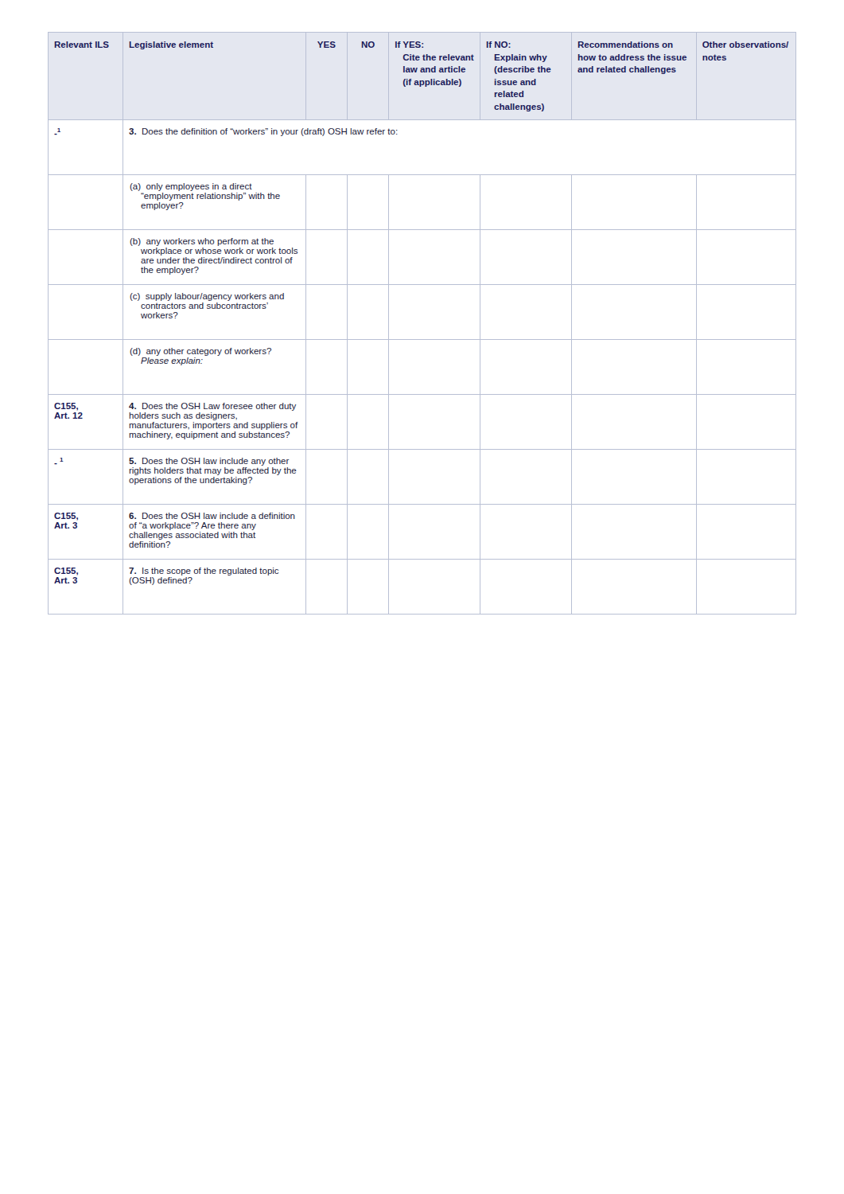| Relevant ILS | Legislative element | YES | NO | If YES: Cite the relevant law and article (if applicable) | If NO: Explain why (describe the issue and related challenges) | Recommendations on how to address the issue and related challenges | Other observations/ notes |
| --- | --- | --- | --- | --- | --- | --- | --- |
| - 1 | 3. Does the definition of “workers” in your (draft) OSH law refer to: |
| | (a) only employees in a direct “employment relationship” with the employer? | | | | | | |
| | (b) any workers who perform at the workplace or whose work or work tools are under the direct/indirect control of the employer? | | | | | | |
| | (c) supply labour/agency workers and contractors and subcontractors’ workers? | | | | | | |
| | (d) any other category of workers? Please explain: | | | | | | |
| C155, Art. 12 | 4. Does the OSH Law foresee other duty holders such as designers, manufacturers, importers and suppliers of machinery, equipment and substances? | | | | | | |
| - 1 | 5. Does the OSH law include any other rights holders that may be affected by the operations of the undertaking? | | | | | | |
| C155, Art. 3 | 6. Does the OSH law include a definition of “a workplace”? Are there any challenges associated with that definition? | | | | | | |
| C155, Art. 3 | 7. Is the scope of the regulated topic (OSH) defined? | | | | | | |